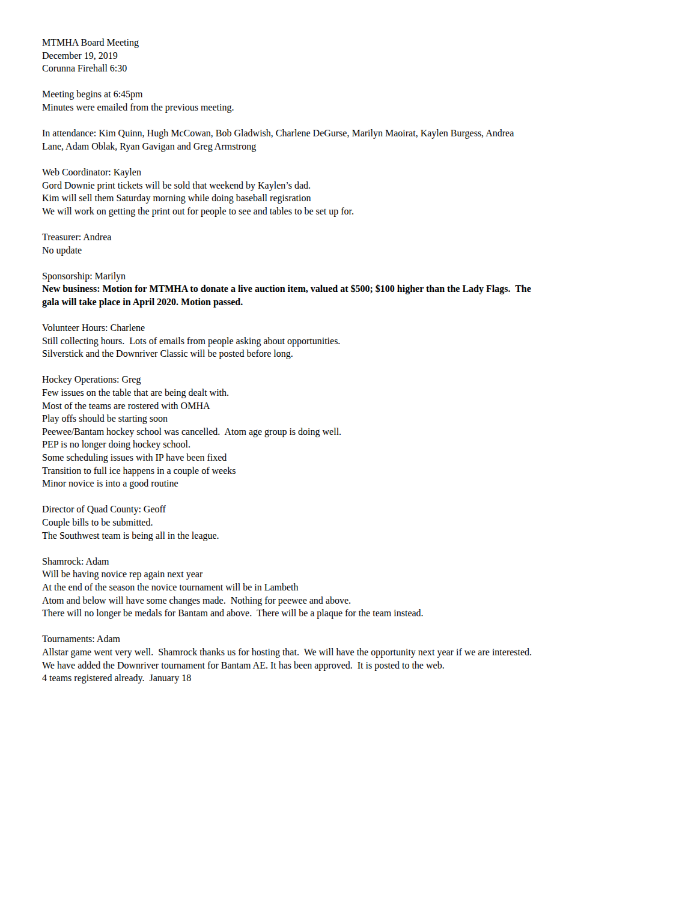MTMHA Board Meeting
December 19, 2019
Corunna Firehall 6:30
Meeting begins at 6:45pm
Minutes were emailed from the previous meeting.
In attendance: Kim Quinn, Hugh McCowan, Bob Gladwish, Charlene DeGurse, Marilyn Maoirat, Kaylen Burgess, Andrea Lane, Adam Oblak, Ryan Gavigan and Greg Armstrong
Web Coordinator: Kaylen
Gord Downie print tickets will be sold that weekend by Kaylen’s dad.
Kim will sell them Saturday morning while doing baseball regisration
We will work on getting the print out for people to see and tables to be set up for.
Treasurer: Andrea
No update
Sponsorship: Marilyn
New business: Motion for MTMHA to donate a live auction item, valued at $500; $100 higher than the Lady Flags. The gala will take place in April 2020. Motion passed.
Volunteer Hours: Charlene
Still collecting hours. Lots of emails from people asking about opportunities.
Silverstick and the Downriver Classic will be posted before long.
Hockey Operations: Greg
Few issues on the table that are being dealt with.
Most of the teams are rostered with OMHA
Play offs should be starting soon
Peewee/Bantam hockey school was cancelled. Atom age group is doing well.
PEP is no longer doing hockey school.
Some scheduling issues with IP have been fixed
Transition to full ice happens in a couple of weeks
Minor novice is into a good routine
Director of Quad County: Geoff
Couple bills to be submitted.
The Southwest team is being all in the league.
Shamrock: Adam
Will be having novice rep again next year
At the end of the season the novice tournament will be in Lambeth
Atom and below will have some changes made. Nothing for peewee and above.
There will no longer be medals for Bantam and above. There will be a plaque for the team instead.
Tournaments: Adam
Allstar game went very well. Shamrock thanks us for hosting that. We will have the opportunity next year if we are interested.
We have added the Downriver tournament for Bantam AE. It has been approved. It is posted to the web.
4 teams registered already. January 18